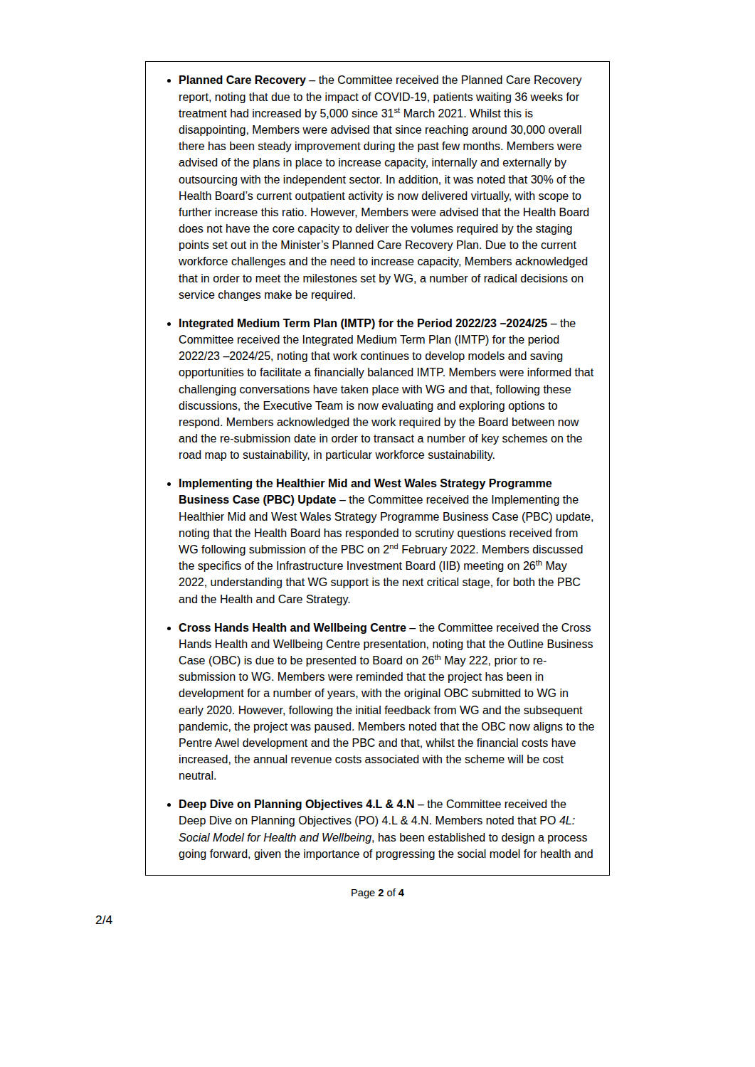Planned Care Recovery – the Committee received the Planned Care Recovery report, noting that due to the impact of COVID-19, patients waiting 36 weeks for treatment had increased by 5,000 since 31st March 2021. Whilst this is disappointing, Members were advised that since reaching around 30,000 overall there has been steady improvement during the past few months. Members were advised of the plans in place to increase capacity, internally and externally by outsourcing with the independent sector. In addition, it was noted that 30% of the Health Board’s current outpatient activity is now delivered virtually, with scope to further increase this ratio. However, Members were advised that the Health Board does not have the core capacity to deliver the volumes required by the staging points set out in the Minister’s Planned Care Recovery Plan. Due to the current workforce challenges and the need to increase capacity, Members acknowledged that in order to meet the milestones set by WG, a number of radical decisions on service changes make be required.
Integrated Medium Term Plan (IMTP) for the Period 2022/23 –2024/25 – the Committee received the Integrated Medium Term Plan (IMTP) for the period 2022/23 –2024/25, noting that work continues to develop models and saving opportunities to facilitate a financially balanced IMTP. Members were informed that challenging conversations have taken place with WG and that, following these discussions, the Executive Team is now evaluating and exploring options to respond. Members acknowledged the work required by the Board between now and the re-submission date in order to transact a number of key schemes on the road map to sustainability, in particular workforce sustainability.
Implementing the Healthier Mid and West Wales Strategy Programme Business Case (PBC) Update – the Committee received the Implementing the Healthier Mid and West Wales Strategy Programme Business Case (PBC) update, noting that the Health Board has responded to scrutiny questions received from WG following submission of the PBC on 2nd February 2022. Members discussed the specifics of the Infrastructure Investment Board (IIB) meeting on 26th May 2022, understanding that WG support is the next critical stage, for both the PBC and the Health and Care Strategy.
Cross Hands Health and Wellbeing Centre – the Committee received the Cross Hands Health and Wellbeing Centre presentation, noting that the Outline Business Case (OBC) is due to be presented to Board on 26th May 222, prior to re-submission to WG. Members were reminded that the project has been in development for a number of years, with the original OBC submitted to WG in early 2020. However, following the initial feedback from WG and the subsequent pandemic, the project was paused. Members noted that the OBC now aligns to the Pentre Awel development and the PBC and that, whilst the financial costs have increased, the annual revenue costs associated with the scheme will be cost neutral.
Deep Dive on Planning Objectives 4.L & 4.N – the Committee received the Deep Dive on Planning Objectives (PO) 4.L & 4.N. Members noted that PO 4L: Social Model for Health and Wellbeing, has been established to design a process going forward, given the importance of progressing the social model for health and
Page 2 of 4
2/4